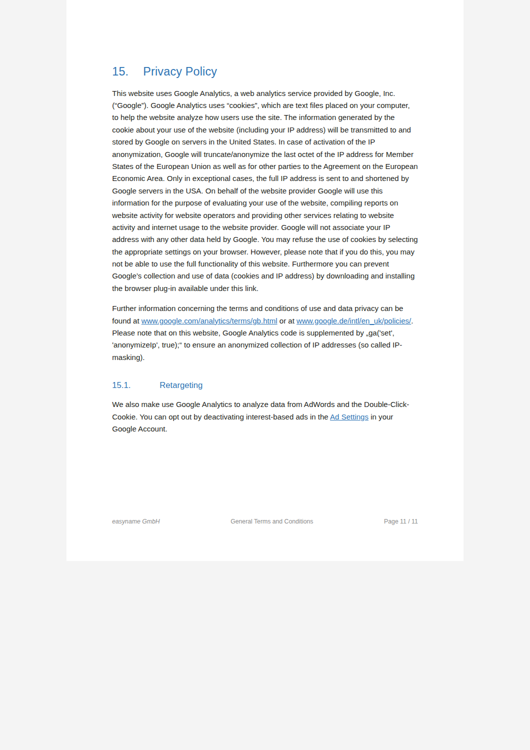15. Privacy Policy
This website uses Google Analytics, a web analytics service provided by Google, Inc. (“Google”). Google Analytics uses “cookies”, which are text files placed on your computer, to help the website analyze how users use the site. The information generated by the cookie about your use of the website (including your IP address) will be transmitted to and stored by Google on servers in the United States. In case of activation of the IP anonymization, Google will truncate/anonymize the last octet of the IP address for Member States of the European Union as well as for other parties to the Agreement on the European Economic Area. Only in exceptional cases, the full IP address is sent to and shortened by Google servers in the USA. On behalf of the website provider Google will use this information for the purpose of evaluating your use of the website, compiling reports on website activity for website operators and providing other services relating to website activity and internet usage to the website provider. Google will not associate your IP address with any other data held by Google. You may refuse the use of cookies by selecting the appropriate settings on your browser. However, please note that if you do this, you may not be able to use the full functionality of this website. Furthermore you can prevent Google’s collection and use of data (cookies and IP address) by downloading and installing the browser plug-in available under this link.
Further information concerning the terms and conditions of use and data privacy can be found at www.google.com/analytics/terms/gb.html or at www.google.de/intl/en_uk/policies/. Please note that on this website, Google Analytics code is supplemented by „ga('set', 'anonymizeIp', true);“ to ensure an anonymized collection of IP addresses (so called IP-masking).
15.1. Retargeting
We also make use Google Analytics to analyze data from AdWords and the Double-Click-Cookie. You can opt out by deactivating interest-based ads in the Ad Settings in your Google Account.
easyname GmbH
General Terms and Conditions
Page 11 / 11